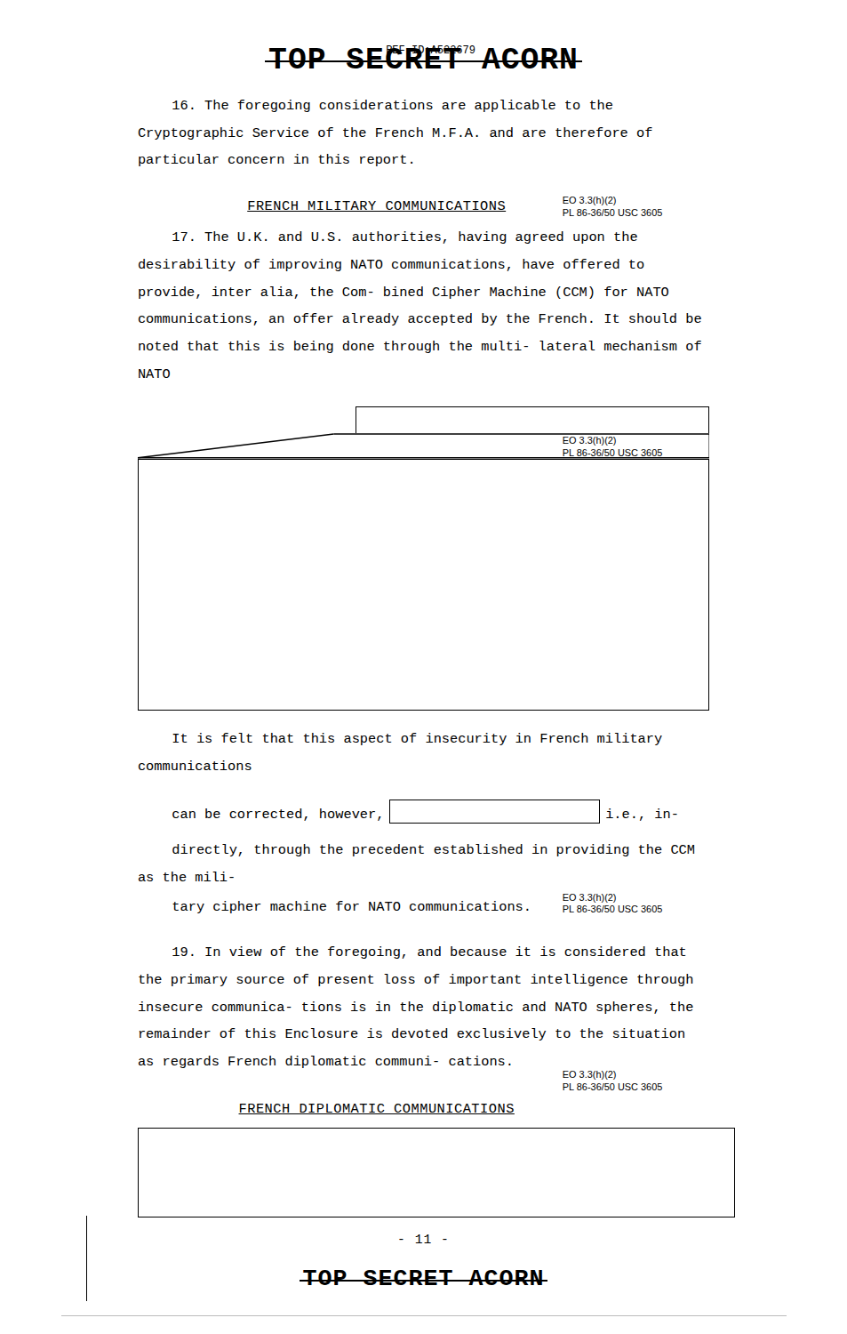TOP SECRET ACORN REF ID:A522679
16. The foregoing considerations are applicable to the Cryptographic Service of the French M.F.A. and are therefore of particular concern in this report.
EO 3.3(h)(2)
PL 86-36/50 USC 3605
FRENCH MILITARY COMMUNICATIONS
17. The U.K. and U.S. authorities, having agreed upon the desirability of improving NATO communications, have offered to provide, inter alia, the Com- bined Cipher Machine (CCM) for NATO communications, an offer already accepted by the French. It should be noted that this is being done through the multi- lateral mechanism of NATO
EO 3.3(h)(2)
PL 86-36/50 USC 3605
It is felt that this aspect of insecurity in French military communications
can be corrected, however, i.e., in-
directly, through the precedent established in providing the CCM as the mili-
EO 3.3(h)(2)
PL 86-36/50 USC 3605
tary cipher machine for NATO communications.
19. In view of the foregoing, and because it is considered that the primary source of present loss of important intelligence through insecure communica- tions is in the diplomatic and NATO spheres, the remainder of this Enclosure is devoted exclusively to the situation as regards French diplomatic communi- cations.
EO 3.3(h)(2)
PL 86-36/50 USC 3605
FRENCH DIPLOMATIC COMMUNICATIONS
- 11 -
TOP SECRET ACORN